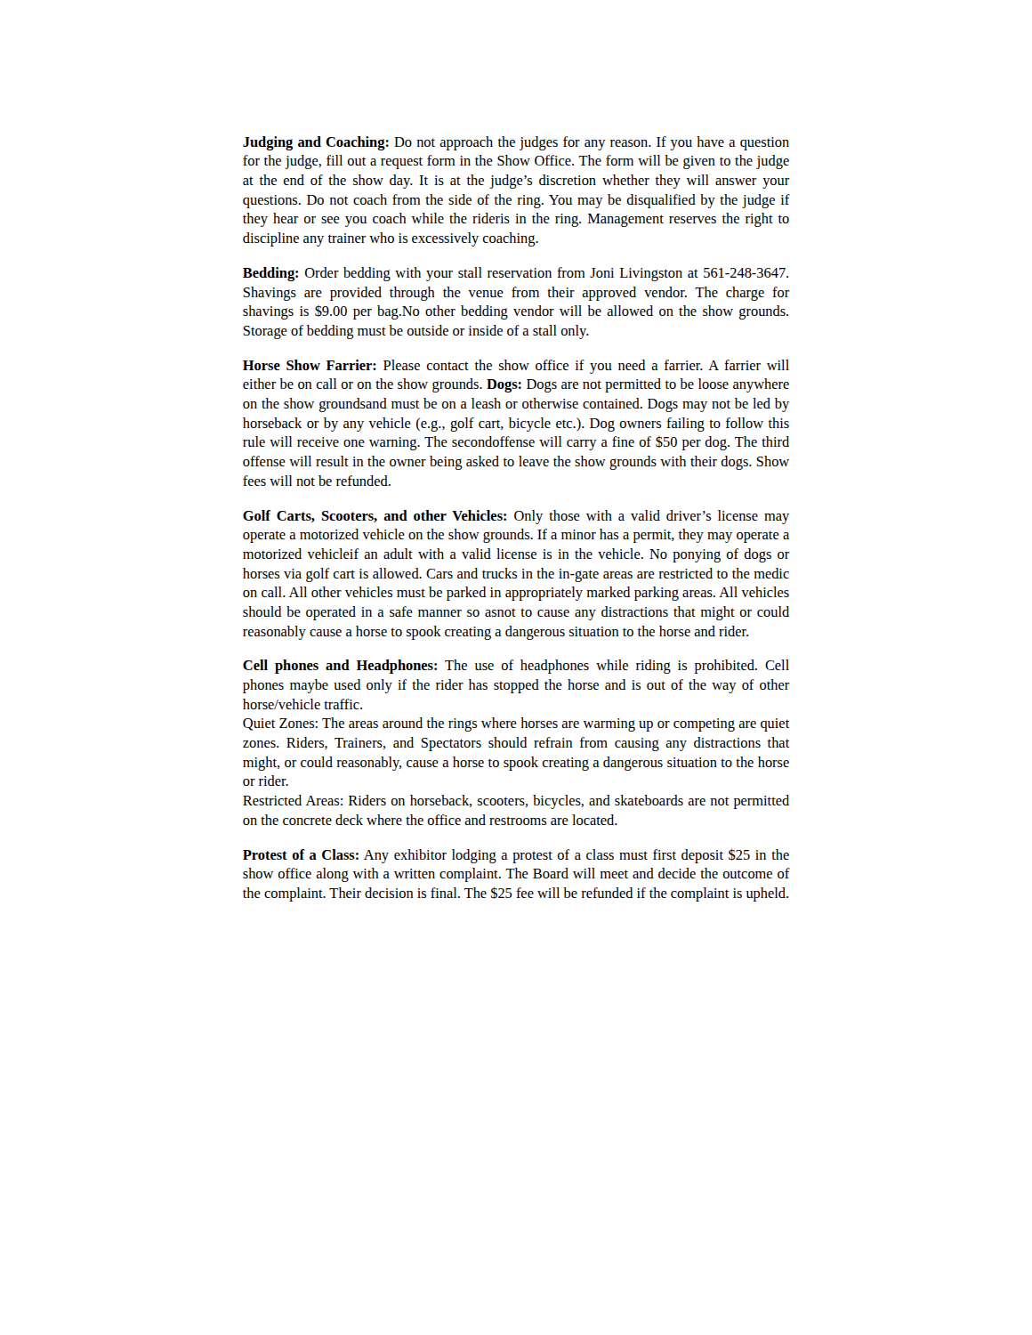Judging and Coaching: Do not approach the judges for any reason. If you have a question for the judge, fill out a request form in the Show Office. The form will be given to the judge at the end of the show day. It is at the judge’s discretion whether they will answer your questions. Do not coach from the side of the ring. You may be disqualified by the judge if they hear or see you coach while the rideris in the ring. Management reserves the right to discipline any trainer who is excessively coaching.
Bedding: Order bedding with your stall reservation from Joni Livingston at 561-248-3647. Shavings are provided through the venue from their approved vendor. The charge for shavings is $9.00 per bag.No other bedding vendor will be allowed on the show grounds. Storage of bedding must be outside or inside of a stall only.
Horse Show Farrier: Please contact the show office if you need a farrier. A farrier will either be on call or on the show grounds. Dogs: Dogs are not permitted to be loose anywhere on the show groundsand must be on a leash or otherwise contained. Dogs may not be led by horseback or by any vehicle (e.g., golf cart, bicycle etc.). Dog owners failing to follow this rule will receive one warning. The secondoffense will carry a fine of $50 per dog. The third offense will result in the owner being asked to leave the show grounds with their dogs. Show fees will not be refunded.
Golf Carts, Scooters, and other Vehicles: Only those with a valid driver’s license may operate a motorized vehicle on the show grounds. If a minor has a permit, they may operate a motorized vehicleif an adult with a valid license is in the vehicle. No ponying of dogs or horses via golf cart is allowed. Cars and trucks in the in-gate areas are restricted to the medic on call. All other vehicles must be parked in appropriately marked parking areas. All vehicles should be operated in a safe manner so asnot to cause any distractions that might or could reasonably cause a horse to spook creating a dangerous situation to the horse and rider.
Cell phones and Headphones: The use of headphones while riding is prohibited. Cell phones maybe used only if the rider has stopped the horse and is out of the way of other horse/vehicle traffic.
Quiet Zones: The areas around the rings where horses are warming up or competing are quiet zones. Riders, Trainers, and Spectators should refrain from causing any distractions that might, or could reasonably, cause a horse to spook creating a dangerous situation to the horse or rider.
Restricted Areas: Riders on horseback, scooters, bicycles, and skateboards are not permitted on the concrete deck where the office and restrooms are located.
Protest of a Class: Any exhibitor lodging a protest of a class must first deposit $25 in the show office along with a written complaint. The Board will meet and decide the outcome of the complaint. Their decision is final. The $25 fee will be refunded if the complaint is upheld.